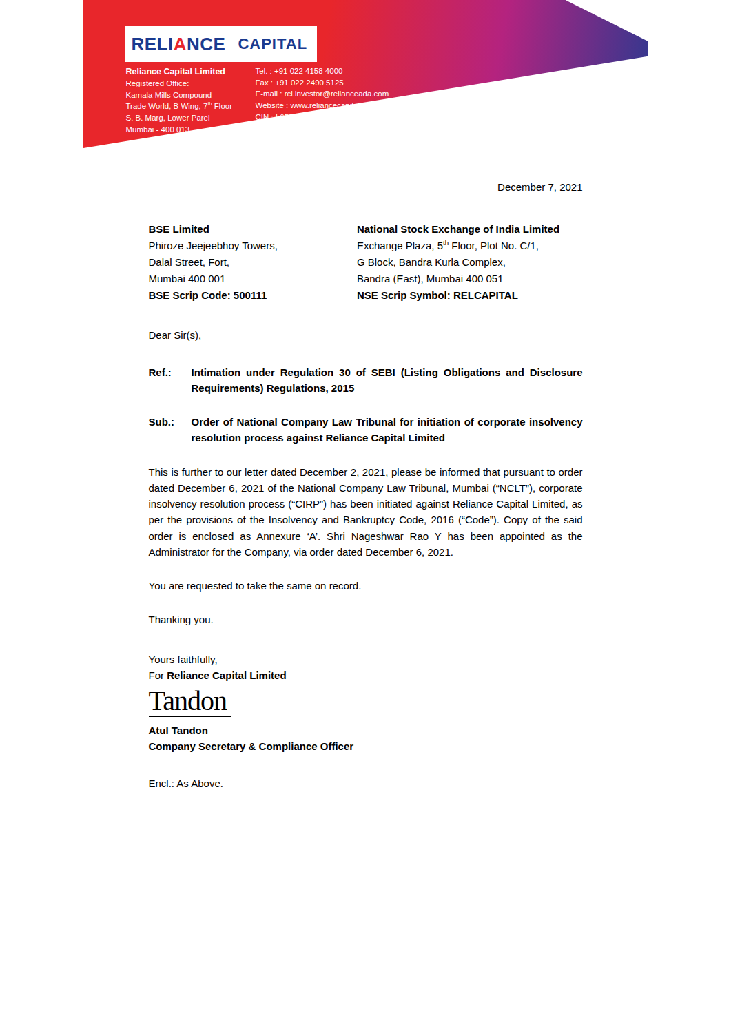RELIANCE CAPITAL
Reliance Capital Limited
Registered Office:
Kamala Mills Compound
Trade World, B Wing, 7th Floor
S. B. Marg, Lower Parel
Mumbai - 400 013
Tel. : +91 022 4158 4000
Fax : +91 022 2490 5125
E-mail : rcl.investor@relianceada.com
Website : www.reliancecapital.co.in
CIN : L65910MH1986PLC165645
December 7, 2021
| BSE Limited Phiroze Jeejeebhoy Towers, Dalal Street, Fort, Mumbai 400 001 BSE Scrip Code: 500111 | National Stock Exchange of India Limited Exchange Plaza, 5 th Floor, Plot No. C/1, G Block, Bandra Kurla Complex, Bandra (East), Mumbai 400 051 NSE Scrip Symbol: RELCAPITAL |
Dear Sir(s),
Ref.:
Intimation under Regulation 30 of SEBI (Listing Obligations and Disclosure Requirements) Regulations, 2015
Sub.:
Order of National Company Law Tribunal for initiation of corporate insolvency resolution process against Reliance Capital Limited
This is further to our letter dated December 2, 2021, please be informed that pursuant to order dated December 6, 2021 of the National Company Law Tribunal, Mumbai (“NCLT”), corporate insolvency resolution process (“CIRP”) has been initiated against Reliance Capital Limited, as per the provisions of the Insolvency and Bankruptcy Code, 2016 (“Code”). Copy of the said order is enclosed as Annexure ‘A’. Shri Nageshwar Rao Y has been appointed as the Administrator for the Company, via order dated December 6, 2021.
You are requested to take the same on record.
Thanking you.
Yours faithfully,
For Reliance Capital Limited
Tandon
Atul Tandon
Company Secretary & Compliance Officer
Encl.: As Above.